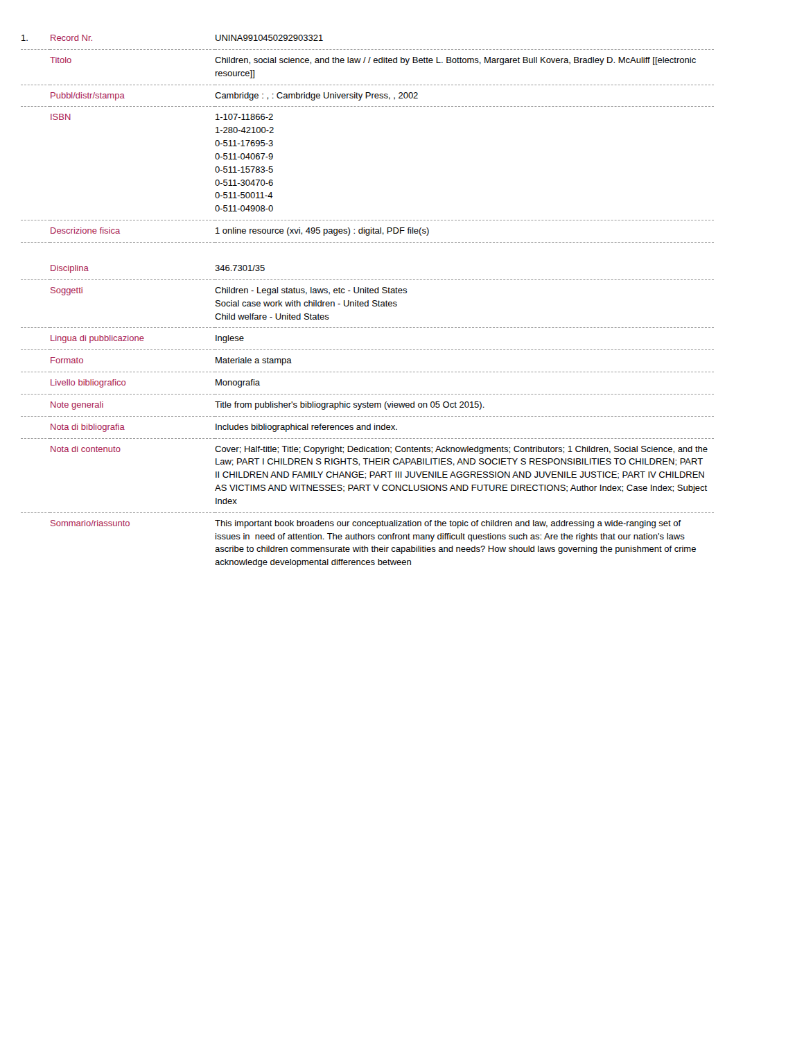| 1. | Record Nr. | UNINA9910450292903321 |
| | Titolo | Children, social science, and the law / / edited by Bette L. Bottoms, Margaret Bull Kovera, Bradley D. McAuliff [[electronic resource]] |
| | Pubbl/distr/stampa | Cambridge : , : Cambridge University Press, , 2002 |
| | ISBN | 1-107-11866-2 1-280-42100-2 0-511-17695-3 0-511-04067-9 0-511-15783-5 0-511-30470-6 0-511-50011-4 0-511-04908-0 |
| | Descrizione fisica | 1 online resource (xvi, 495 pages) : digital, PDF file(s) |
| | Disciplina | 346.7301/35 |
| | Soggetti | Children - Legal status, laws, etc - United States Social case work with children - United States Child welfare - United States |
| | Lingua di pubblicazione | Inglese |
| | Formato | Materiale a stampa |
| | Livello bibliografico | Monografia |
| | Note generali | Title from publisher's bibliographic system (viewed on 05 Oct 2015). |
| | Nota di bibliografia | Includes bibliographical references and index. |
| | Nota di contenuto | Cover; Half-title; Title; Copyright; Dedication; Contents; Acknowledgments; Contributors; 1 Children, Social Science, and the Law; PART I CHILDREN S RIGHTS, THEIR CAPABILITIES, AND SOCIETY S RESPONSIBILITIES TO CHILDREN; PART II CHILDREN AND FAMILY CHANGE; PART III JUVENILE AGGRESSION AND JUVENILE JUSTICE; PART IV CHILDREN AS VICTIMS AND WITNESSES; PART V CONCLUSIONS AND FUTURE DIRECTIONS; Author Index; Case Index; Subject Index |
| | Sommario/riassunto | This important book broadens our conceptualization of the topic of children and law, addressing a wide-ranging set of issues in need of attention. The authors confront many difficult questions such as: Are the rights that our nation's laws ascribe to children commensurate with their capabilities and needs? How should laws governing the punishment of crime acknowledge developmental differences between |